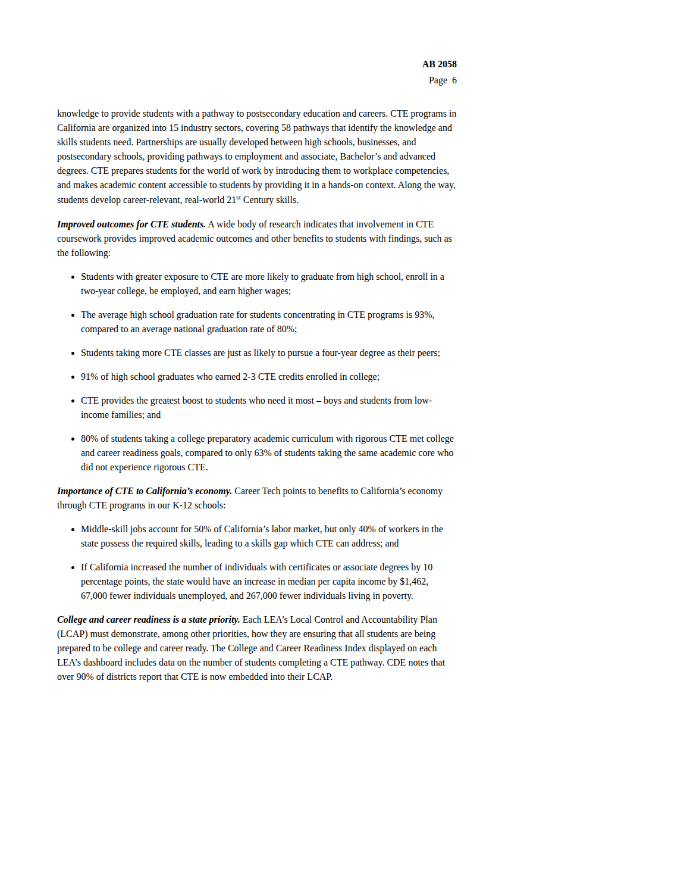AB 2058
Page 6
knowledge to provide students with a pathway to postsecondary education and careers. CTE programs in California are organized into 15 industry sectors, covering 58 pathways that identify the knowledge and skills students need. Partnerships are usually developed between high schools, businesses, and postsecondary schools, providing pathways to employment and associate, Bachelor’s and advanced degrees. CTE prepares students for the world of work by introducing them to workplace competencies, and makes academic content accessible to students by providing it in a hands-on context. Along the way, students develop career-relevant, real-world 21st Century skills.
Improved outcomes for CTE students. A wide body of research indicates that involvement in CTE coursework provides improved academic outcomes and other benefits to students with findings, such as the following:
Students with greater exposure to CTE are more likely to graduate from high school, enroll in a two-year college, be employed, and earn higher wages;
The average high school graduation rate for students concentrating in CTE programs is 93%, compared to an average national graduation rate of 80%;
Students taking more CTE classes are just as likely to pursue a four-year degree as their peers;
91% of high school graduates who earned 2-3 CTE credits enrolled in college;
CTE provides the greatest boost to students who need it most – boys and students from low-income families; and
80% of students taking a college preparatory academic curriculum with rigorous CTE met college and career readiness goals, compared to only 63% of students taking the same academic core who did not experience rigorous CTE.
Importance of CTE to California’s economy. Career Tech points to benefits to California’s economy through CTE programs in our K-12 schools:
Middle-skill jobs account for 50% of California’s labor market, but only 40% of workers in the state possess the required skills, leading to a skills gap which CTE can address; and
If California increased the number of individuals with certificates or associate degrees by 10 percentage points, the state would have an increase in median per capita income by $1,462, 67,000 fewer individuals unemployed, and 267,000 fewer individuals living in poverty.
College and career readiness is a state priority. Each LEA’s Local Control and Accountability Plan (LCAP) must demonstrate, among other priorities, how they are ensuring that all students are being prepared to be college and career ready. The College and Career Readiness Index displayed on each LEA’s dashboard includes data on the number of students completing a CTE pathway. CDE notes that over 90% of districts report that CTE is now embedded into their LCAP.